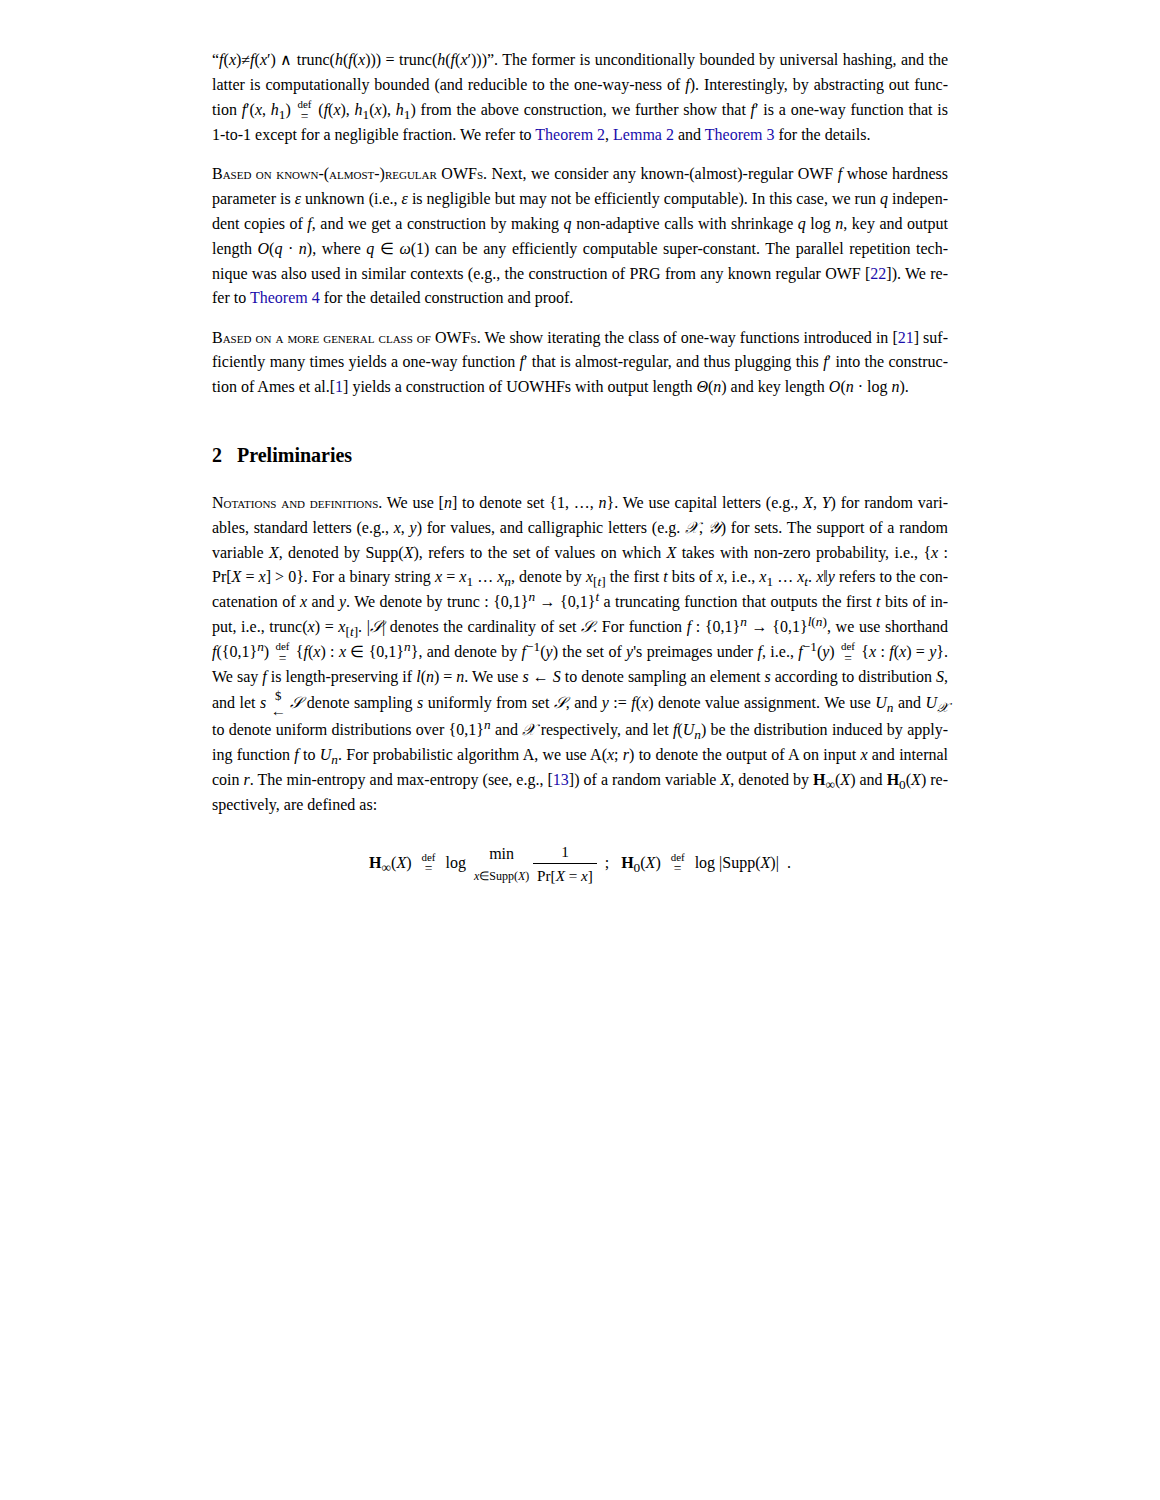“f(x)≠f(x′) ∧ trunc(h(f(x))) = trunc(h(f(x′)))”. The former is unconditionally bounded by universal hashing, and the latter is computationally bounded (and reducible to the one-way-ness of f). Interestingly, by abstracting out function f′(x, h1) def= (f(x), h1(x), h1) from the above construction, we further show that f′ is a one-way function that is 1-to-1 except for a negligible fraction. We refer to Theorem 2, Lemma 2 and Theorem 3 for the details.
Based on known-(almost-)regular OWFs. Next, we consider any known-(almost)-regular OWF f whose hardness parameter is ε unknown (i.e., ε is negligible but may not be efficiently computable). In this case, we run q independent copies of f, and we get a construction by making q non-adaptive calls with shrinkage q log n, key and output length O(q · n), where q ∈ ω(1) can be any efficiently computable super-constant. The parallel repetition technique was also used in similar contexts (e.g., the construction of PRG from any known regular OWF [22]). We refer to Theorem 4 for the detailed construction and proof.
Based on a more general class of OWFs. We show iterating the class of one-way functions introduced in [21] sufficiently many times yields a one-way function f′ that is almost-regular, and thus plugging this f′ into the construction of Ames et al.[1] yields a construction of UOWHFs with output length Θ(n) and key length O(n · log n).
2 Preliminaries
Notations and definitions. We use [n] to denote set {1, …, n}. We use capital letters (e.g., X, Y) for random variables, standard letters (e.g., x, y) for values, and calligraphic letters (e.g. 𝒳, 𝒴) for sets. The support of a random variable X, denoted by Supp(X), refers to the set of values on which X takes with non-zero probability, i.e., {x : Pr[X = x] > 0}. For a binary string x = x1 … xn, denote by x[t] the first t bits of x, i.e., x1 … xt. x‖y refers to the concatenation of x and y. We denote by trunc : {0,1}n → {0,1}t a truncating function that outputs the first t bits of input, i.e., trunc(x) = x[t]. |𝒮| denotes the cardinality of set 𝒮. For function f : {0,1}n → {0,1}l(n), we use shorthand f({0,1}n) def= {f(x) : x ∈ {0,1}n}, and denote by f−1(y) the set of y's preimages under f, i.e., f−1(y) def= {x : f(x) = y}. We say f is length-preserving if l(n) = n. We use s ← S to denote sampling an element s according to distribution S, and let s $← 𝒮 denote sampling s uniformly from set 𝒮, and y := f(x) denote value assignment. We use Un and U𝒳 to denote uniform distributions over {0,1}n and 𝒳 respectively, and let f(Un) be the distribution induced by applying function f to Un. For probabilistic algorithm A, we use A(x; r) to denote the output of A on input x and internal coin r. The min-entropy and max-entropy (see, e.g., [13]) of a random variable X, denoted by H∞(X) and H0(X) respectively, are defined as:
H∞(X) def= log min x∈Supp(X) 1 Pr[X = x] ; H0(X) def= log |Supp(X)| .